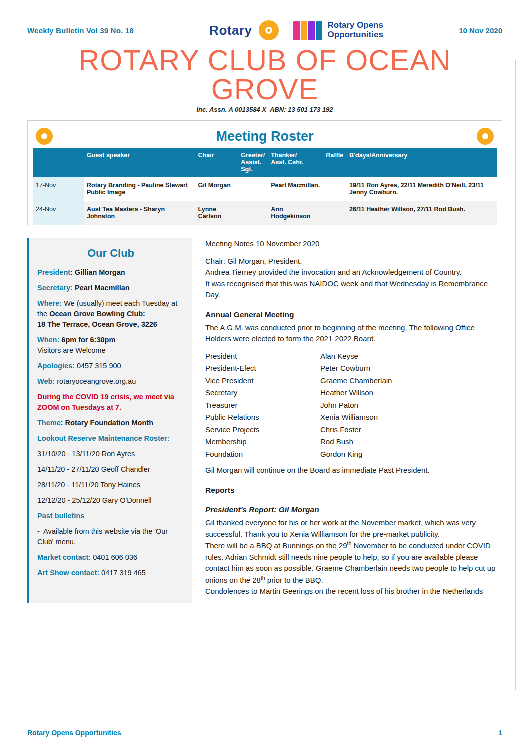Weekly Bulletin Vol 39 No. 18
Rotary Rotary Opens
Opportunities
10 Nov 2020
ROTARY CLUB OF OCEAN GROVE
Inc. Assn. A 0013584 X ABN: 13 501 173 192
Meeting Roster
| | Guest speaker | Chair | Greeter/ Assist. Sgt. | Thanker/ Asst. Cshr. | Raffle | B'days/Anniversary |
| --- | --- | --- | --- | --- | --- | --- |
| 17-Nov | Rotary Branding - Pauline Stewart Public Image | Gil Morgan | | Pearl Macmillan. | | 19/11 Ron Ayres, 22/11 Meredith O'Neill, 23/11 Jenny Cowburn. |
| 24-Nov | Aust Tea Masters - Sharyn Johnston | Lynne Carlson | | Ann Hodgekinson | | 26/11 Heather Willson, 27/11 Rod Bush. |
Our Club
President: Gillian Morgan
Secretary: Pearl Macmillan
Where: We (usually) meet each Tuesday at the Ocean Grove Bowling Club:
18 The Terrace, Ocean Grove, 3226
When: 6pm for 6:30pm
Visitors are Welcome
Apologies: 0457 315 900
Web: rotaryoceangrove.org.au
During the COVID 19 crisis, we meet via ZOOM on Tuesdays at 7.
Theme: Rotary Foundation Month
Lookout Reserve Maintenance Roster:
31/10/20 - 13/11/20 Ron Ayres
14/11/20 - 27/11/20 Geoff Chandler
28/11/20 - 11/11/20 Tony Haines
12/12/20 - 25/12/20 Gary O'Donnell
Past bulletins
- Available from this website via the 'Our Club' menu.
Market contact: 0401 606 036
Art Show contact: 0417 319 465
Meeting Notes 10 November 2020
Chair: Gil Morgan, President.
Andrea Tierney provided the invocation and an Acknowledgement of Country.
It was recognised that this was NAIDOC week and that Wednesday is Remembrance Day.
Annual General Meeting
The A.G.M. was conducted prior to beginning of the meeting. The following Office Holders were elected to form the 2021-2022 Board.
President
Alan Keyse
President-Elect
Peter Cowburn
Vice President
Graeme Chamberlain
Secretary
Heather Willson
Treasurer
John Paton
Public Relations
Xenia Williamson
Service Projects
Chris Foster
Membership
Rod Bush
Foundation
Gordon King
Gil Morgan will continue on the Board as immediate Past President.
Reports
President's Report: Gil Morgan
Gil thanked everyone for his or her work at the November market, which was very successful. Thank you to Xenia Williamson for the pre-market publicity.
There will be a BBQ at Bunnings on the 29th November to be conducted under COVID rules. Adrian Schmidt still needs nine people to help, so if you are available please contact him as soon as possible. Graeme Chamberlain needs two people to help cut up onions on the 28th prior to the BBQ.
Condolences to Martin Geerings on the recent loss of his brother in the Netherlands
Rotary Opens Opportunities 1